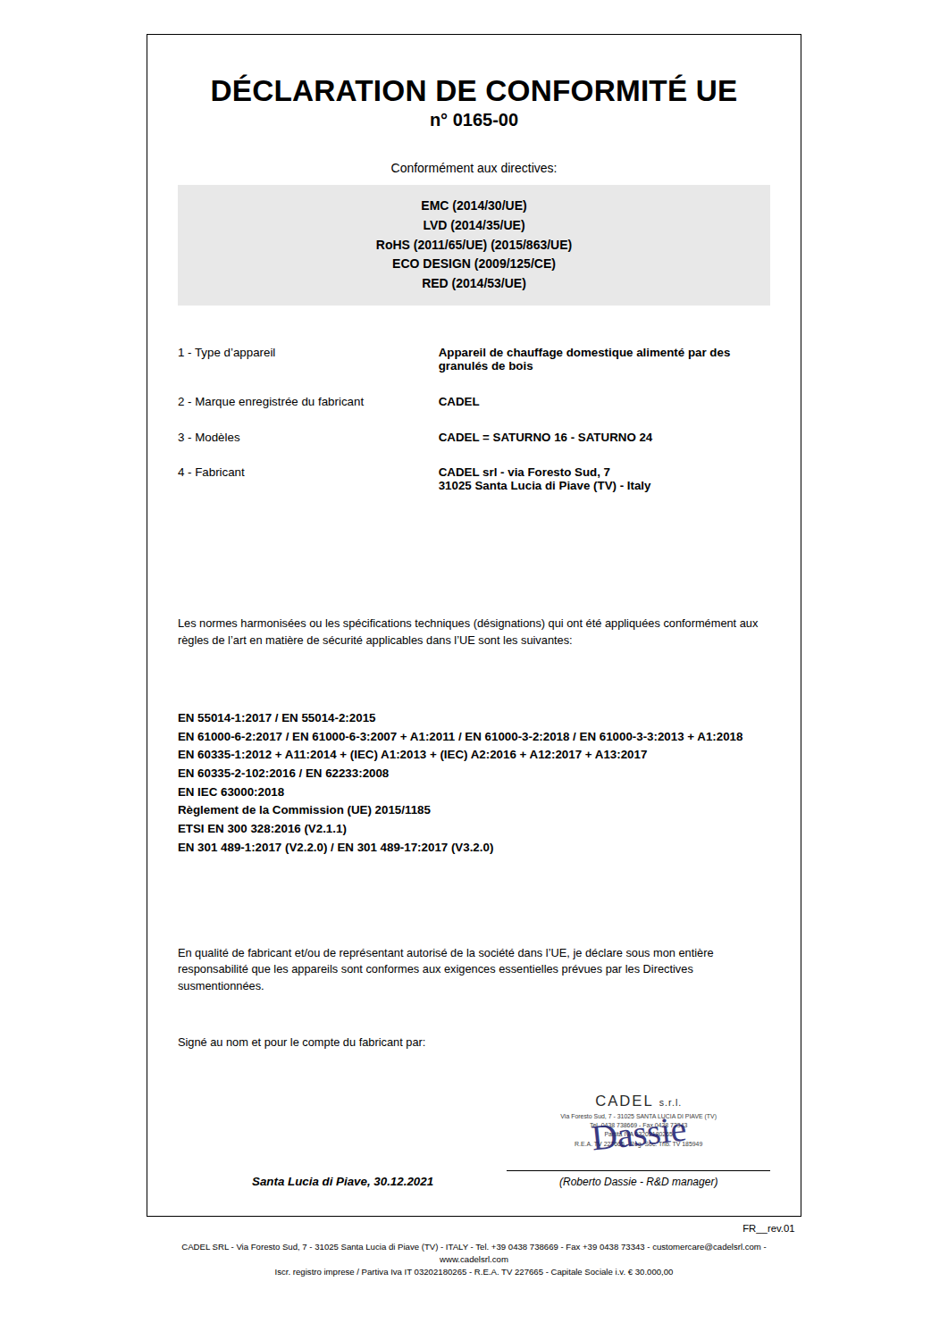DÉCLARATION DE CONFORMITÉ UE
n° 0165-00
Conformément aux directives:
EMC (2014/30/UE)
LVD (2014/35/UE)
RoHS (2011/65/UE) (2015/863/UE)
ECO DESIGN (2009/125/CE)
RED (2014/53/UE)
| 1 - Type d’appareil | Appareil de chauffage domestique alimenté par des granulés de bois |
| 2 - Marque enregistrée du fabricant | CADEL |
| 3 - Modèles | CADEL = SATURNO 16 - SATURNO 24 |
| 4 - Fabricant | CADEL srl - via Foresto Sud, 7 31025 Santa Lucia di Piave (TV) - Italy |
Les normes harmonisées ou les spécifications techniques (désignations) qui ont été appliquées conformément aux règles de l’art en matière de sécurité applicables dans l’UE sont les suivantes:
EN 55014-1:2017 / EN 55014-2:2015
EN 61000-6-2:2017 / EN 61000-6-3:2007 + A1:2011 / EN 61000-3-2:2018 / EN 61000-3-3:2013 + A1:2018
EN 60335-1:2012 + A11:2014 + (IEC) A1:2013 + (IEC) A2:2016 + A12:2017 + A13:2017
EN 60335-2-102:2016 / EN 62233:2008
EN IEC 63000:2018
Règlement de la Commission (UE) 2015/1185
ETSI EN 300 328:2016 (V2.1.1)
EN 301 489-1:2017 (V2.2.0) / EN 301 489-17:2017 (V3.2.0)
En qualité de fabricant et/ou de représentant autorisé de la société dans l’UE, je déclare sous mon entière responsabilité que les appareils sont conformes aux exigences essentielles prévues par les Directives susmentionnées.
Signé au nom et pour le compte du fabricant par:
Santa Lucia di Piave, 30.12.2021
CADEL s.r.l.
Via Foresto Sud, 7 - 31025 SANTA LUCIA DI PIAVE (TV)
Tel. 0438 738669 - Fax 0438 73343
Partita IVA 03202180265
R.E.A. TV 227665 - Reg. Soc. Trib. TV 185949
Dassie
(Roberto Dassie - R&D manager)
FR__rev.01
CADEL SRL - Via Foresto Sud, 7 - 31025 Santa Lucia di Piave (TV) - ITALY - Tel. +39 0438 738669 - Fax +39 0438 73343 - customercare@cadelsrl.com - www.cadelsrl.com
Iscr. registro imprese / Partiva Iva IT 03202180265 - R.E.A. TV 227665 - Capitale Sociale i.v. € 30.000,00